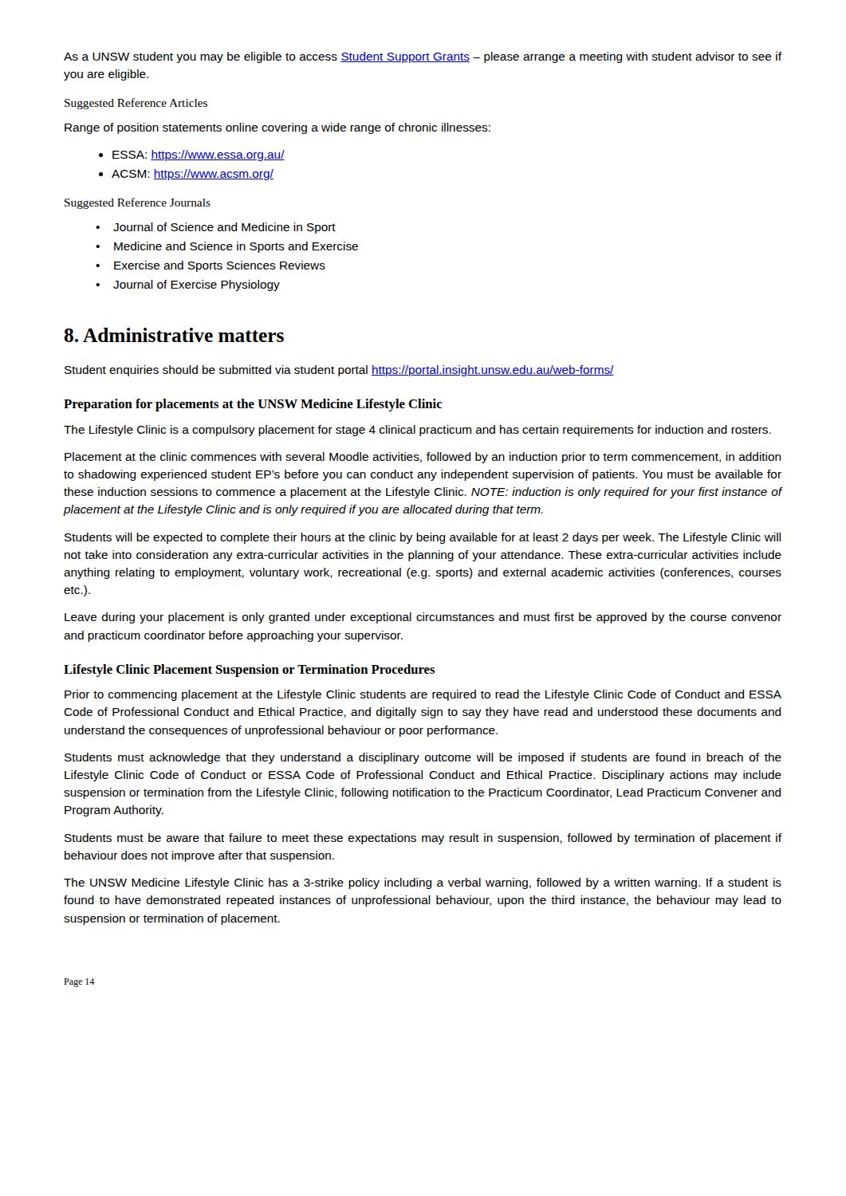As a UNSW student you may be eligible to access Student Support Grants – please arrange a meeting with student advisor to see if you are eligible.
Suggested Reference Articles
Range of position statements online covering a wide range of chronic illnesses:
ESSA: https://www.essa.org.au/
ACSM: https://www.acsm.org/
Suggested Reference Journals
Journal of Science and Medicine in Sport
Medicine and Science in Sports and Exercise
Exercise and Sports Sciences Reviews
Journal of Exercise Physiology
8. Administrative matters
Student enquiries should be submitted via student portal https://portal.insight.unsw.edu.au/web-forms/
Preparation for placements at the UNSW Medicine Lifestyle Clinic
The Lifestyle Clinic is a compulsory placement for stage 4 clinical practicum and has certain requirements for induction and rosters.
Placement at the clinic commences with several Moodle activities, followed by an induction prior to term commencement, in addition to shadowing experienced student EP’s before you can conduct any independent supervision of patients. You must be available for these induction sessions to commence a placement at the Lifestyle Clinic. NOTE: induction is only required for your first instance of placement at the Lifestyle Clinic and is only required if you are allocated during that term.
Students will be expected to complete their hours at the clinic by being available for at least 2 days per week. The Lifestyle Clinic will not take into consideration any extra-curricular activities in the planning of your attendance. These extra-curricular activities include anything relating to employment, voluntary work, recreational (e.g. sports) and external academic activities (conferences, courses etc.).
Leave during your placement is only granted under exceptional circumstances and must first be approved by the course convenor and practicum coordinator before approaching your supervisor.
Lifestyle Clinic Placement Suspension or Termination Procedures
Prior to commencing placement at the Lifestyle Clinic students are required to read the Lifestyle Clinic Code of Conduct and ESSA Code of Professional Conduct and Ethical Practice, and digitally sign to say they have read and understood these documents and understand the consequences of unprofessional behaviour or poor performance.
Students must acknowledge that they understand a disciplinary outcome will be imposed if students are found in breach of the Lifestyle Clinic Code of Conduct or ESSA Code of Professional Conduct and Ethical Practice. Disciplinary actions may include suspension or termination from the Lifestyle Clinic, following notification to the Practicum Coordinator, Lead Practicum Convener and Program Authority.
Students must be aware that failure to meet these expectations may result in suspension, followed by termination of placement if behaviour does not improve after that suspension.
The UNSW Medicine Lifestyle Clinic has a 3-strike policy including a verbal warning, followed by a written warning. If a student is found to have demonstrated repeated instances of unprofessional behaviour, upon the third instance, the behaviour may lead to suspension or termination of placement.
Page 14